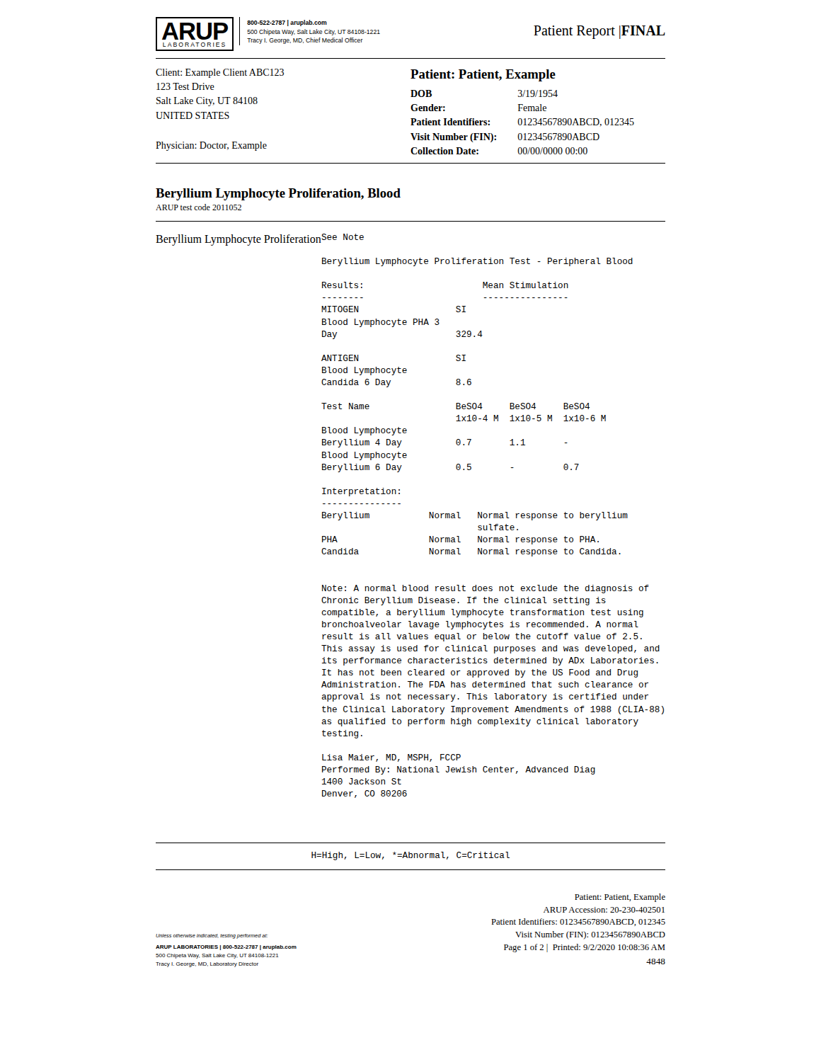ARUPLABORATORIES
800-522-2787 | aruplab.com
500 Chipeta Way, Salt Lake City, UT 84108-1221
Tracy I. George, MD, Chief Medical Officer
Patient Report |FINAL
Client: Example Client ABC123
123 Test Drive
Salt Lake City, UT 84108
UNITED STATES
Physician: Doctor, Example
Patient: Patient, Example
| DOB | 3/19/1954 |
| Gender: | Female |
| Patient Identifiers: | 01234567890ABCD, 012345 |
| Visit Number (FIN): | 01234567890ABCD |
| Collection Date: | 00/00/0000 00:00 |
Beryllium Lymphocyte Proliferation, Blood
ARUP test code 2011052
Beryllium Lymphocyte Proliferation
See Note Beryllium Lymphocyte Proliferation Test - Peripheral Blood Results: Mean Stimulation -------- ---------------- MITOGEN SI Blood Lymphocyte PHA 3 Day 329.4 ANTIGEN SI Blood Lymphocyte Candida 6 Day 8.6 Test Name BeSO4 BeSO4 BeSO4 1x10-4 M 1x10-5 M 1x10-6 M Blood Lymphocyte Beryllium 4 Day 0.7 1.1 - Blood Lymphocyte Beryllium 6 Day 0.5 - 0.7 Interpretation: --------------- Beryllium Normal Normal response to beryllium sulfate. PHA Normal Normal response to PHA. Candida Normal Normal response to Candida. Note: A normal blood result does not exclude the diagnosis of Chronic Beryllium Disease. If the clinical setting is compatible, a beryllium lymphocyte transformation test using bronchoalveolar lavage lymphocytes is recommended. A normal result is all values equal or below the cutoff value of 2.5. This assay is used for clinical purposes and was developed, and its performance characteristics determined by ADx Laboratories. It has not been cleared or approved by the US Food and Drug Administration. The FDA has determined that such clearance or approval is not necessary. This laboratory is certified under the Clinical Laboratory Improvement Amendments of 1988 (CLIA-88) as qualified to perform high complexity clinical laboratory testing. Lisa Maier, MD, MSPH, FCCP Performed By: National Jewish Center, Advanced Diag 1400 Jackson St Denver, CO 80206
H=High, L=Low, *=Abnormal, C=Critical
Unless otherwise indicated, testing performed at:
ARUP LABORATORIES | 800-522-2787 | aruplab.com
500 Chipeta Way, Salt Lake City, UT 84108-1221
Tracy I. George, MD, Laboratory Director
Patient: Patient, Example
ARUP Accession: 20-230-402501
Patient Identifiers: 01234567890ABCD, 012345
Visit Number (FIN): 01234567890ABCD
Page 1 of 2 | Printed: 9/2/2020 10:08:36 AM
4848